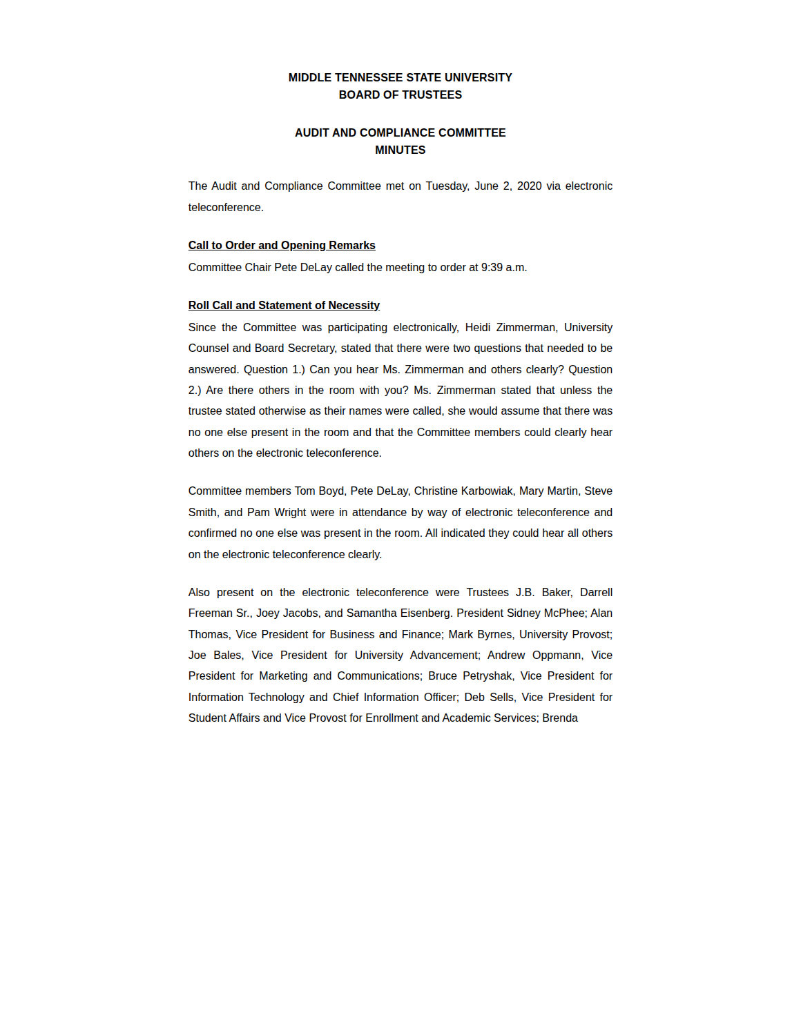MIDDLE TENNESSEE STATE UNIVERSITY
BOARD OF TRUSTEES
AUDIT AND COMPLIANCE COMMITTEE
MINUTES
The Audit and Compliance Committee met on Tuesday, June 2, 2020 via electronic teleconference.
Call to Order and Opening Remarks
Committee Chair Pete DeLay called the meeting to order at 9:39 a.m.
Roll Call and Statement of Necessity
Since the Committee was participating electronically, Heidi Zimmerman, University Counsel and Board Secretary, stated that there were two questions that needed to be answered. Question 1.) Can you hear Ms. Zimmerman and others clearly? Question 2.) Are there others in the room with you? Ms. Zimmerman stated that unless the trustee stated otherwise as their names were called, she would assume that there was no one else present in the room and that the Committee members could clearly hear others on the electronic teleconference.
Committee members Tom Boyd, Pete DeLay, Christine Karbowiak, Mary Martin, Steve Smith, and Pam Wright were in attendance by way of electronic teleconference and confirmed no one else was present in the room. All indicated they could hear all others on the electronic teleconference clearly.
Also present on the electronic teleconference were Trustees J.B. Baker, Darrell Freeman Sr., Joey Jacobs, and Samantha Eisenberg. President Sidney McPhee; Alan Thomas, Vice President for Business and Finance; Mark Byrnes, University Provost; Joe Bales, Vice President for University Advancement; Andrew Oppmann, Vice President for Marketing and Communications; Bruce Petryshak, Vice President for Information Technology and Chief Information Officer; Deb Sells, Vice President for Student Affairs and Vice Provost for Enrollment and Academic Services; Brenda